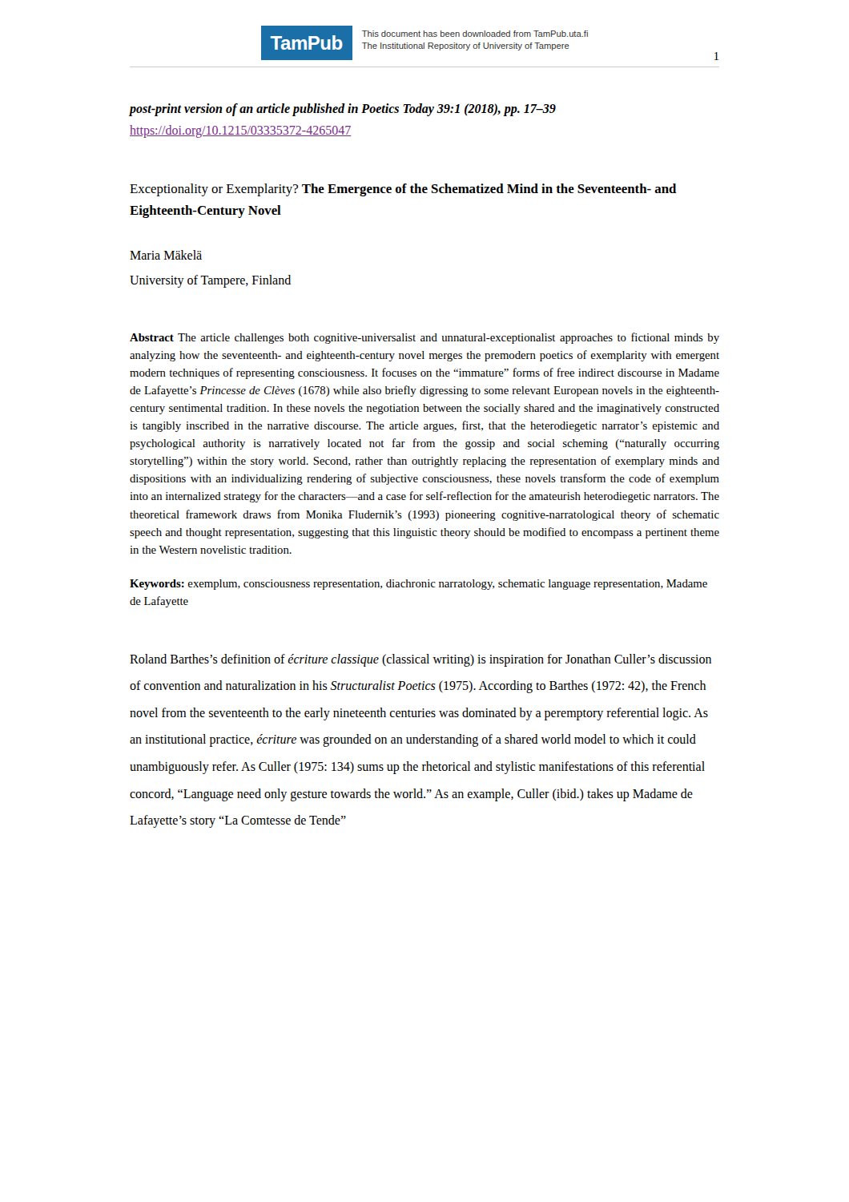TamPub This document has been downloaded from TamPub.uta.fi
The Institutional Repository of University of Tampere 1
post-print version of an article published in Poetics Today 39:1 (2018), pp. 17–39
https://doi.org/10.1215/03335372-4265047
Exceptionality or Exemplarity? The Emergence of the Schematized Mind in the Seventeenth- and Eighteenth-Century Novel
Maria Mäkelä
University of Tampere, Finland
Abstract The article challenges both cognitive-universalist and unnatural-exceptionalist approaches to fictional minds by analyzing how the seventeenth- and eighteenth-century novel merges the premodern poetics of exemplarity with emergent modern techniques of representing consciousness. It focuses on the “immature” forms of free indirect discourse in Madame de Lafayette’s Princesse de Clèves (1678) while also briefly digressing to some relevant European novels in the eighteenth-century sentimental tradition. In these novels the negotiation between the socially shared and the imaginatively constructed is tangibly inscribed in the narrative discourse. The article argues, first, that the heterodiegetic narrator’s epistemic and psychological authority is narratively located not far from the gossip and social scheming (“naturally occurring storytelling”) within the story world. Second, rather than outrightly replacing the representation of exemplary minds and dispositions with an individualizing rendering of subjective consciousness, these novels transform the code of exemplum into an internalized strategy for the characters—and a case for self-reflection for the amateurish heterodiegetic narrators. The theoretical framework draws from Monika Fludernik’s (1993) pioneering cognitive-narratological theory of schematic speech and thought representation, suggesting that this linguistic theory should be modified to encompass a pertinent theme in the Western novelistic tradition.
Keywords: exemplum, consciousness representation, diachronic narratology, schematic language representation, Madame de Lafayette
Roland Barthes’s definition of écriture classique (classical writing) is inspiration for Jonathan Culler’s discussion of convention and naturalization in his Structuralist Poetics (1975). According to Barthes (1972: 42), the French novel from the seventeenth to the early nineteenth centuries was dominated by a peremptory referential logic. As an institutional practice, écriture was grounded on an understanding of a shared world model to which it could unambiguously refer. As Culler (1975: 134) sums up the rhetorical and stylistic manifestations of this referential concord, “Language need only gesture towards the world.” As an example, Culler (ibid.) takes up Madame de Lafayette’s story “La Comtesse de Tende”